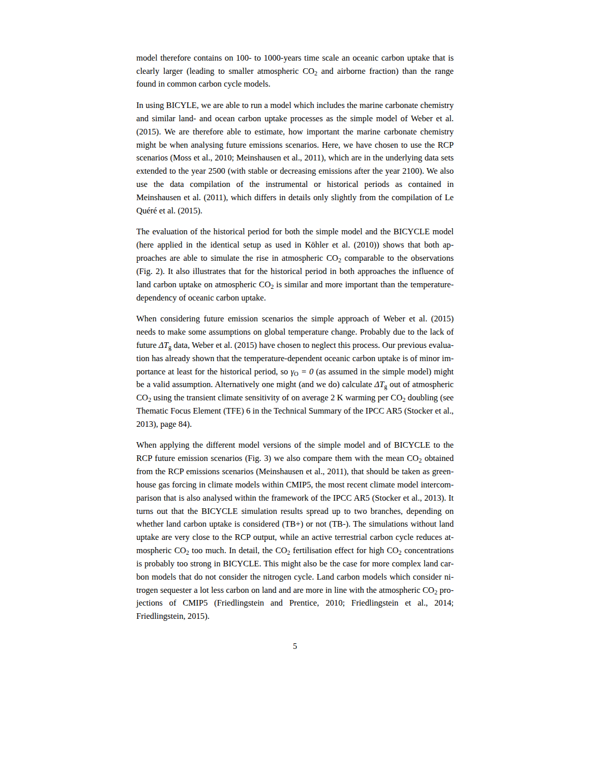model therefore contains on 100- to 1000-years time scale an oceanic carbon uptake that is clearly larger (leading to smaller atmospheric CO2 and airborne fraction) than the range found in common carbon cycle models.
In using BICYLE, we are able to run a model which includes the marine carbonate chemistry and similar land- and ocean carbon uptake processes as the simple model of Weber et al. (2015). We are therefore able to estimate, how important the marine carbonate chemistry might be when analysing future emissions scenarios. Here, we have chosen to use the RCP scenarios (Moss et al., 2010; Meinshausen et al., 2011), which are in the underlying data sets extended to the year 2500 (with stable or decreasing emissions after the year 2100). We also use the data compilation of the instrumental or historical periods as contained in Meinshausen et al. (2011), which differs in details only slightly from the compilation of Le Quéré et al. (2015).
The evaluation of the historical period for both the simple model and the BICYCLE model (here applied in the identical setup as used in Köhler et al. (2010)) shows that both approaches are able to simulate the rise in atmospheric CO2 comparable to the observations (Fig. 2). It also illustrates that for the historical period in both approaches the influence of land carbon uptake on atmospheric CO2 is similar and more important than the temperature-dependency of oceanic carbon uptake.
When considering future emission scenarios the simple approach of Weber et al. (2015) needs to make some assumptions on global temperature change. Probably due to the lack of future ΔTg data, Weber et al. (2015) have chosen to neglect this process. Our previous evaluation has already shown that the temperature-dependent oceanic carbon uptake is of minor importance at least for the historical period, so γO = 0 (as assumed in the simple model) might be a valid assumption. Alternatively one might (and we do) calculate ΔTg out of atmospheric CO2 using the transient climate sensitivity of on average 2 K warming per CO2 doubling (see Thematic Focus Element (TFE) 6 in the Technical Summary of the IPCC AR5 (Stocker et al., 2013), page 84).
When applying the different model versions of the simple model and of BICYCLE to the RCP future emission scenarios (Fig. 3) we also compare them with the mean CO2 obtained from the RCP emissions scenarios (Meinshausen et al., 2011), that should be taken as greenhouse gas forcing in climate models within CMIP5, the most recent climate model intercomparison that is also analysed within the framework of the IPCC AR5 (Stocker et al., 2013). It turns out that the BICYCLE simulation results spread up to two branches, depending on whether land carbon uptake is considered (TB+) or not (TB-). The simulations without land uptake are very close to the RCP output, while an active terrestrial carbon cycle reduces atmospheric CO2 too much. In detail, the CO2 fertilisation effect for high CO2 concentrations is probably too strong in BICYCLE. This might also be the case for more complex land carbon models that do not consider the nitrogen cycle. Land carbon models which consider nitrogen sequester a lot less carbon on land and are more in line with the atmospheric CO2 projections of CMIP5 (Friedlingstein and Prentice, 2010; Friedlingstein et al., 2014; Friedlingstein, 2015).
5